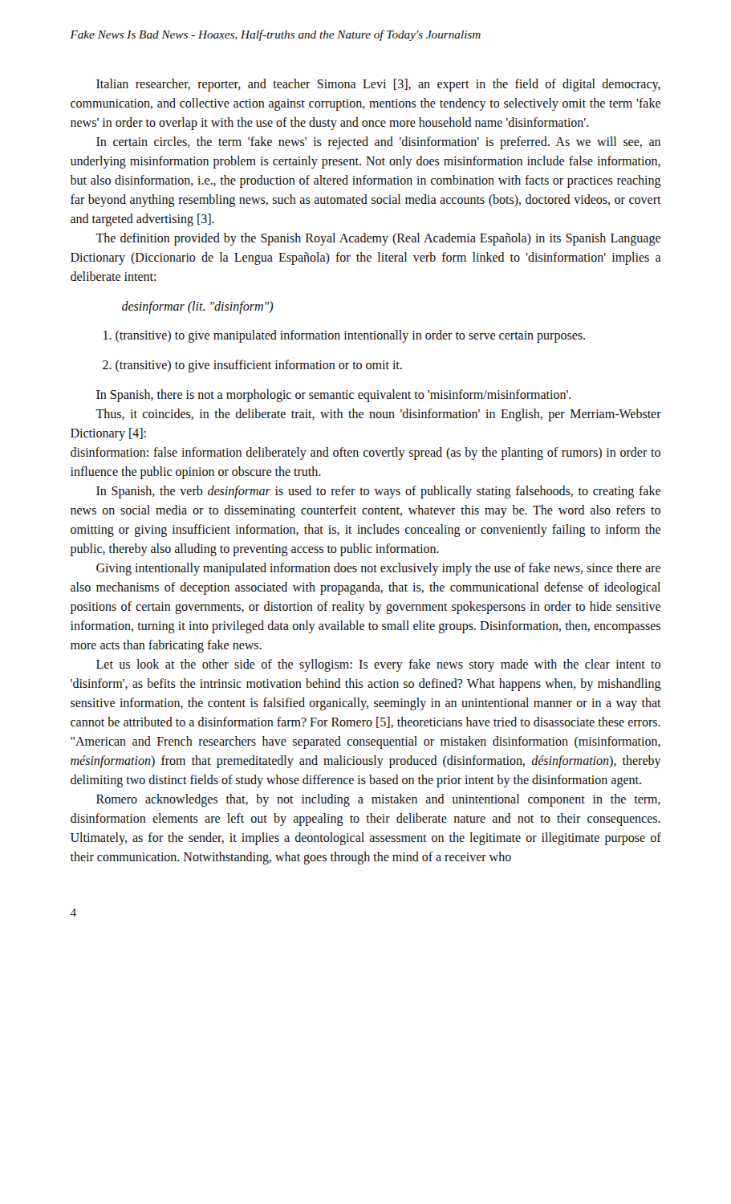Fake News Is Bad News - Hoaxes, Half-truths and the Nature of Today's Journalism
Italian researcher, reporter, and teacher Simona Levi [3], an expert in the field of digital democracy, communication, and collective action against corruption, mentions the tendency to selectively omit the term 'fake news' in order to overlap it with the use of the dusty and once more household name 'disinformation'.
In certain circles, the term 'fake news' is rejected and 'disinformation' is preferred. As we will see, an underlying misinformation problem is certainly present. Not only does misinformation include false information, but also disinformation, i.e., the production of altered information in combination with facts or practices reaching far beyond anything resembling news, such as automated social media accounts (bots), doctored videos, or covert and targeted advertising [3].
The definition provided by the Spanish Royal Academy (Real Academia Española) in its Spanish Language Dictionary (Diccionario de la Lengua Española) for the literal verb form linked to 'disinformation' implies a deliberate intent:
desinformar (lit. "disinform")
(transitive) to give manipulated information intentionally in order to serve certain purposes.
(transitive) to give insufficient information or to omit it.
In Spanish, there is not a morphologic or semantic equivalent to 'misinform/misinformation'.
Thus, it coincides, in the deliberate trait, with the noun 'disinformation' in English, per Merriam-Webster Dictionary [4]:
disinformation: false information deliberately and often covertly spread (as by the planting of rumors) in order to influence the public opinion or obscure the truth.
In Spanish, the verb desinformar is used to refer to ways of publically stating falsehoods, to creating fake news on social media or to disseminating counterfeit content, whatever this may be. The word also refers to omitting or giving insufficient information, that is, it includes concealing or conveniently failing to inform the public, thereby also alluding to preventing access to public information.
Giving intentionally manipulated information does not exclusively imply the use of fake news, since there are also mechanisms of deception associated with propaganda, that is, the communicational defense of ideological positions of certain governments, or distortion of reality by government spokespersons in order to hide sensitive information, turning it into privileged data only available to small elite groups. Disinformation, then, encompasses more acts than fabricating fake news.
Let us look at the other side of the syllogism: Is every fake news story made with the clear intent to 'disinform', as befits the intrinsic motivation behind this action so defined? What happens when, by mishandling sensitive information, the content is falsified organically, seemingly in an unintentional manner or in a way that cannot be attributed to a disinformation farm? For Romero [5], theoreticians have tried to disassociate these errors. "American and French researchers have separated consequential or mistaken disinformation (misinformation, mésinformation) from that premeditatedly and maliciously produced (disinformation, désinformation), thereby delimiting two distinct fields of study whose difference is based on the prior intent by the disinformation agent.
Romero acknowledges that, by not including a mistaken and unintentional component in the term, disinformation elements are left out by appealing to their deliberate nature and not to their consequences. Ultimately, as for the sender, it implies a deontological assessment on the legitimate or illegitimate purpose of their communication. Notwithstanding, what goes through the mind of a receiver who
4